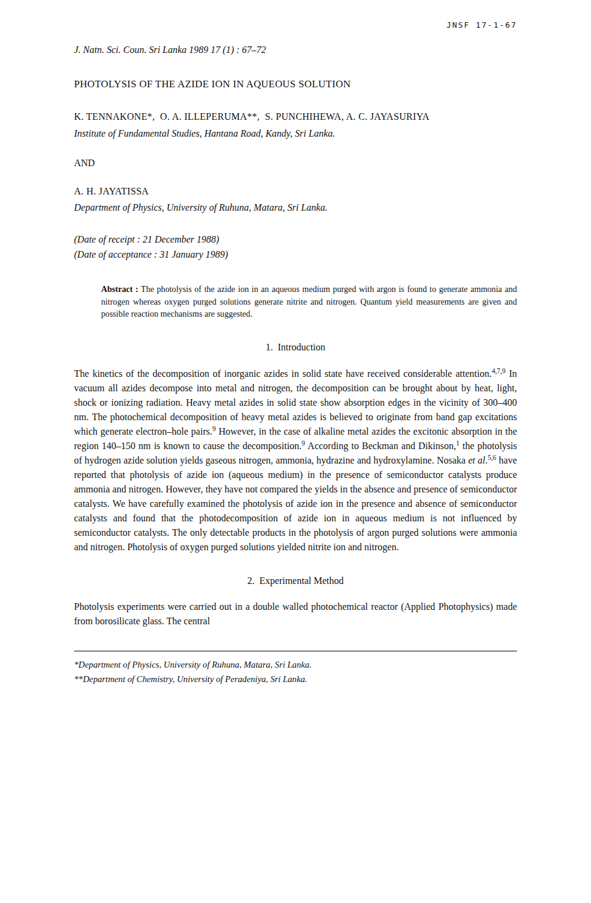JNSF 17-1-67
J. Natn. Sci. Coun. Sri Lanka 1989 17 (1) : 67–72
Photolysis of the Azide Ion in Aqueous Solution
K. Tennakone*, O. A. Illeperuma**, S. Punchihewa, A. C. Jayasuriya
Institute of Fundamental Studies, Hantana Road, Kandy, Sri Lanka.
AND
A. H. Jayatissa
Department of Physics, University of Ruhuna, Matara, Sri Lanka.
(Date of receipt : 21 December 1988)
(Date of acceptance : 31 January 1989)
Abstract : The photolysis of the azide ion in an aqueous medium purged with argon is found to generate ammonia and nitrogen whereas oxygen purged solutions generate nitrite and nitrogen. Quantum yield measurements are given and possible reaction mechanisms are suggested.
1. Introduction
The kinetics of the decomposition of inorganic azides in solid state have received considerable attention.4,7,9 In vacuum all azides decompose into metal and nitrogen, the decomposition can be brought about by heat, light, shock or ionizing radiation. Heavy metal azides in solid state show absorption edges in the vicinity of 300–400 nm. The photochemical decomposition of heavy metal azides is believed to originate from band gap excitations which generate electron–hole pairs.9 However, in the case of alkaline metal azides the excitonic absorption in the region 140–150 nm is known to cause the decomposition.9 According to Beckman and Dikinson,1 the photolysis of hydrogen azide solution yields gaseous nitrogen, ammonia, hydrazine and hydroxylamine. Nosaka et al.5,6 have reported that photolysis of azide ion (aqueous medium) in the presence of semiconductor catalysts produce ammonia and nitrogen. However, they have not compared the yields in the absence and presence of semiconductor catalysts. We have carefully examined the photolysis of azide ion in the presence and absence of semiconductor catalysts and found that the photodecomposition of azide ion in aqueous medium is not influenced by semiconductor catalysts. The only detectable products in the photolysis of argon purged solutions were ammonia and nitrogen. Photolysis of oxygen purged solutions yielded nitrite ion and nitrogen.
2. Experimental Method
Photolysis experiments were carried out in a double walled photochemical reactor (Applied Photophysics) made from borosilicate glass. The central
*Department of Physics, University of Ruhuna, Matara, Sri Lanka.
**Department of Chemistry, University of Peradeniya, Sri Lanka.